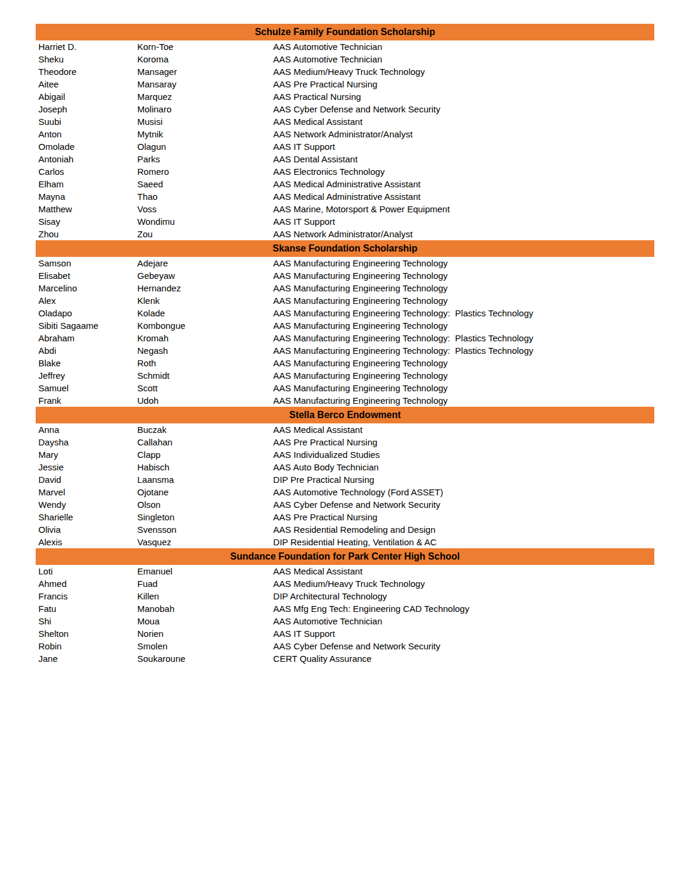| Schulze Family Foundation Scholarship |
| --- |
| Harriet D. | Korn-Toe | AAS Automotive Technician |
| Sheku | Koroma | AAS Automotive Technician |
| Theodore | Mansager | AAS Medium/Heavy Truck Technology |
| Aitee | Mansaray | AAS Pre Practical Nursing |
| Abigail | Marquez | AAS Practical Nursing |
| Joseph | Molinaro | AAS Cyber Defense and Network Security |
| Suubi | Musisi | AAS Medical Assistant |
| Anton | Mytnik | AAS Network Administrator/Analyst |
| Omolade | Olagun | AAS IT Support |
| Antoniah | Parks | AAS Dental Assistant |
| Carlos | Romero | AAS Electronics Technology |
| Elham | Saeed | AAS Medical Administrative Assistant |
| Mayna | Thao | AAS Medical Administrative Assistant |
| Matthew | Voss | AAS Marine, Motorsport & Power Equipment |
| Sisay | Wondimu | AAS IT Support |
| Zhou | Zou | AAS Network Administrator/Analyst |
| Skanse Foundation Scholarship |
| Samson | Adejare | AAS Manufacturing Engineering Technology |
| Elisabet | Gebeyaw | AAS Manufacturing Engineering Technology |
| Marcelino | Hernandez | AAS Manufacturing Engineering Technology |
| Alex | Klenk | AAS Manufacturing Engineering Technology |
| Oladapo | Kolade | AAS Manufacturing Engineering Technology: Plastics Technology |
| Sibiti Sagaame | Kombongue | AAS Manufacturing Engineering Technology |
| Abraham | Kromah | AAS Manufacturing Engineering Technology: Plastics Technology |
| Abdi | Negash | AAS Manufacturing Engineering Technology: Plastics Technology |
| Blake | Roth | AAS Manufacturing Engineering Technology |
| Jeffrey | Schmidt | AAS Manufacturing Engineering Technology |
| Samuel | Scott | AAS Manufacturing Engineering Technology |
| Frank | Udoh | AAS Manufacturing Engineering Technology |
| Stella Berco Endowment |
| Anna | Buczak | AAS Medical Assistant |
| Daysha | Callahan | AAS Pre Practical Nursing |
| Mary | Clapp | AAS Individualized Studies |
| Jessie | Habisch | AAS Auto Body Technician |
| David | Laansma | DIP Pre Practical Nursing |
| Marvel | Ojotane | AAS Automotive Technology (Ford ASSET) |
| Wendy | Olson | AAS Cyber Defense and Network Security |
| Sharielle | Singleton | AAS Pre Practical Nursing |
| Olivia | Svensson | AAS Residential Remodeling and Design |
| Alexis | Vasquez | DIP Residential Heating, Ventilation & AC |
| Sundance Foundation for Park Center High School |
| Loti | Emanuel | AAS Medical Assistant |
| Ahmed | Fuad | AAS Medium/Heavy Truck Technology |
| Francis | Killen | DIP Architectural Technology |
| Fatu | Manobah | AAS Mfg Eng Tech: Engineering CAD Technology |
| Shi | Moua | AAS Automotive Technician |
| Shelton | Norien | AAS IT Support |
| Robin | Smolen | AAS Cyber Defense and Network Security |
| Jane | Soukaroune | CERT Quality Assurance |